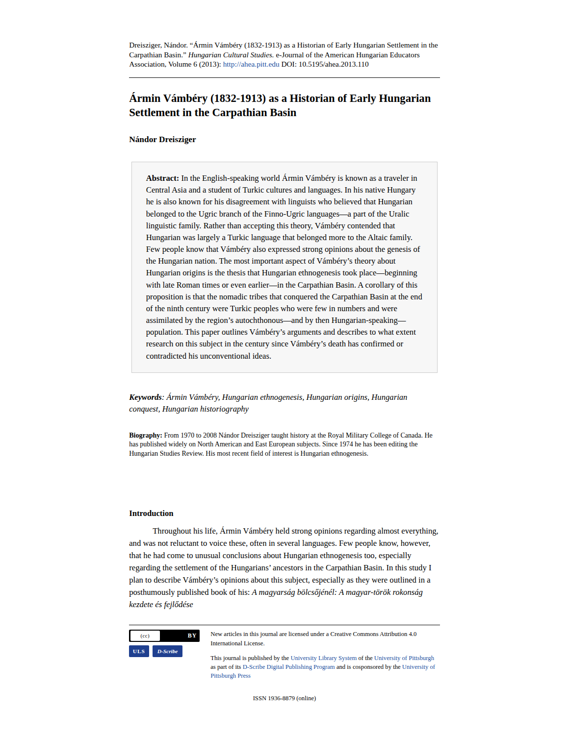Dreisziger, Nándor. “Ármin Vámbéry (1832-1913) as a Historian of Early Hungarian Settlement in the Carpathian Basin.” Hungarian Cultural Studies. e-Journal of the American Hungarian Educators Association, Volume 6 (2013): http://ahea.pitt.edu DOI: 10.5195/ahea.2013.110
Ármin Vámbéry (1832-1913) as a Historian of Early Hungarian Settlement in the Carpathian Basin
Nándor Dreisziger
Abstract: In the English-speaking world Ármin Vámbéry is known as a traveler in Central Asia and a student of Turkic cultures and languages. In his native Hungary he is also known for his disagreement with linguists who believed that Hungarian belonged to the Ugric branch of the Finno-Ugric languages—a part of the Uralic linguistic family. Rather than accepting this theory, Vámbéry contended that Hungarian was largely a Turkic language that belonged more to the Altaic family. Few people know that Vámbéry also expressed strong opinions about the genesis of the Hungarian nation. The most important aspect of Vámbéry’s theory about Hungarian origins is the thesis that Hungarian ethnogenesis took place—beginning with late Roman times or even earlier—in the Carpathian Basin. A corollary of this proposition is that the nomadic tribes that conquered the Carpathian Basin at the end of the ninth century were Turkic peoples who were few in numbers and were assimilated by the region’s autochthonous—and by then Hungarian-speaking—population. This paper outlines Vámbéry’s arguments and describes to what extent research on this subject in the century since Vámbéry’s death has confirmed or contradicted his unconventional ideas.
Keywords: Ármin Vámbéry, Hungarian ethnogenesis, Hungarian origins, Hungarian conquest, Hungarian historiography
Biography: From 1970 to 2008 Nándor Dreisziger taught history at the Royal Military College of Canada. He has published widely on North American and East European subjects. Since 1974 he has been editing the Hungarian Studies Review. His most recent field of interest is Hungarian ethnogenesis.
Introduction
Throughout his life, Ármin Vámbéry held strong opinions regarding almost everything, and was not reluctant to voice these, often in several languages. Few people know, however, that he had come to unusual conclusions about Hungarian ethnogenesis too, especially regarding the settlement of the Hungarians’ ancestors in the Carpathian Basin. In this study I plan to describe Vámbéry’s opinions about this subject, especially as they were outlined in a posthumously published book of his: A magyarság bölcsőjénél: A magyar-török rokonság kezdete és fejlődése
(cc) BY
ULS D-Scribe
New articles in this journal are licensed under a Creative Commons Attribution 4.0 International License.
This journal is published by the University Library System of the University of Pittsburgh as part of its D-Scribe Digital Publishing Program and is cosponsored by the University of Pittsburgh Press
ISSN 1936-8879 (online)